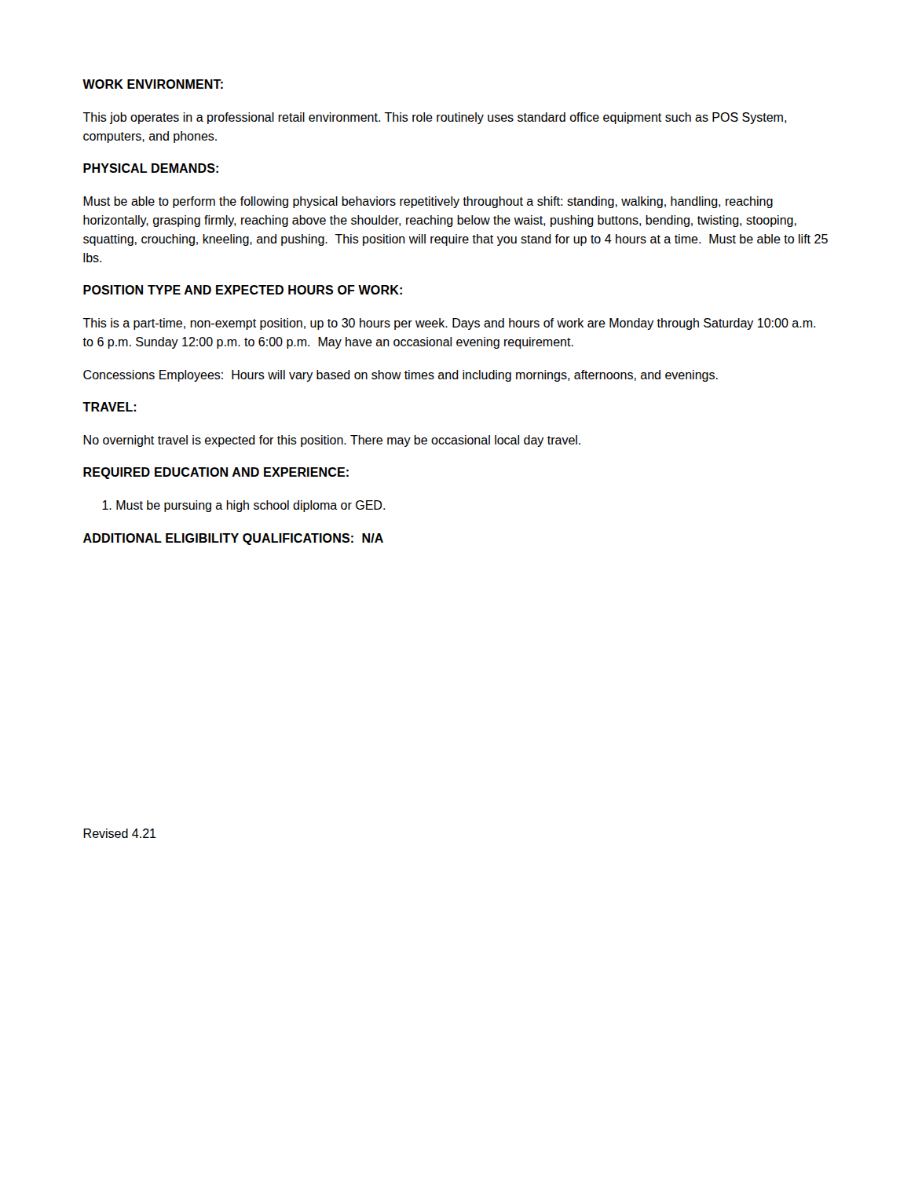WORK ENVIRONMENT:
This job operates in a professional retail environment. This role routinely uses standard office equipment such as POS System, computers, and phones.
PHYSICAL DEMANDS:
Must be able to perform the following physical behaviors repetitively throughout a shift: standing, walking, handling, reaching horizontally, grasping firmly, reaching above the shoulder, reaching below the waist, pushing buttons, bending, twisting, stooping, squatting, crouching, kneeling, and pushing. This position will require that you stand for up to 4 hours at a time. Must be able to lift 25 lbs.
POSITION TYPE AND EXPECTED HOURS OF WORK:
This is a part-time, non-exempt position, up to 30 hours per week. Days and hours of work are Monday through Saturday 10:00 a.m. to 6 p.m. Sunday 12:00 p.m. to 6:00 p.m. May have an occasional evening requirement.
Concessions Employees: Hours will vary based on show times and including mornings, afternoons, and evenings.
TRAVEL:
No overnight travel is expected for this position. There may be occasional local day travel.
REQUIRED EDUCATION AND EXPERIENCE:
Must be pursuing a high school diploma or GED.
ADDITIONAL ELIGIBILITY QUALIFICATIONS: N/A
Revised 4.21